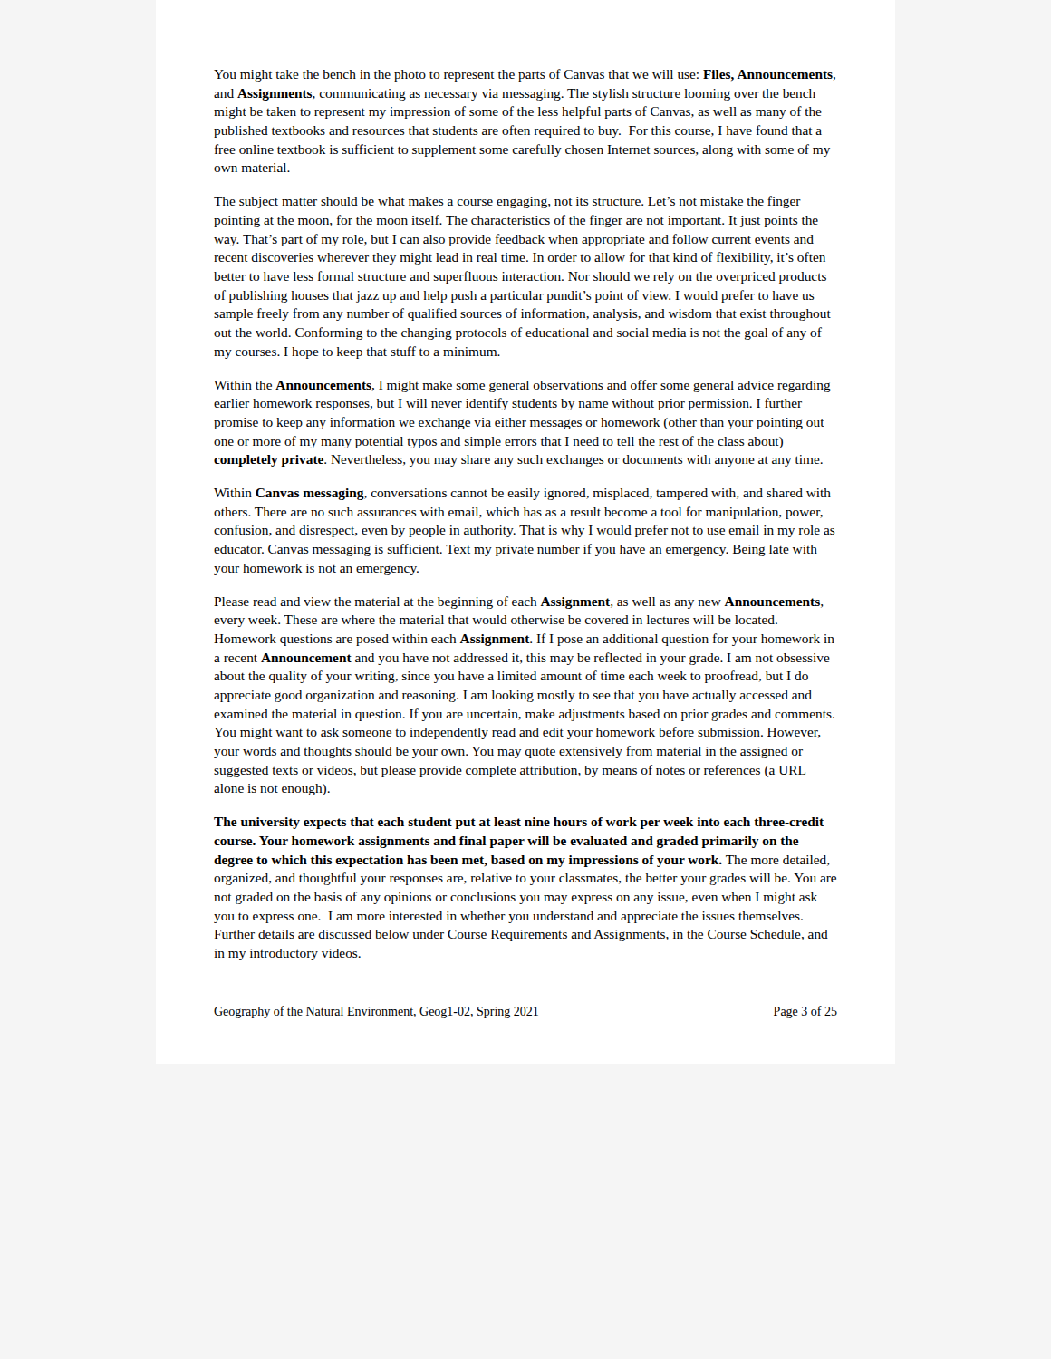You might take the bench in the photo to represent the parts of Canvas that we will use: Files, Announcements, and Assignments, communicating as necessary via messaging. The stylish structure looming over the bench might be taken to represent my impression of some of the less helpful parts of Canvas, as well as many of the published textbooks and resources that students are often required to buy. For this course, I have found that a free online textbook is sufficient to supplement some carefully chosen Internet sources, along with some of my own material.
The subject matter should be what makes a course engaging, not its structure. Let’s not mistake the finger pointing at the moon, for the moon itself. The characteristics of the finger are not important. It just points the way. That’s part of my role, but I can also provide feedback when appropriate and follow current events and recent discoveries wherever they might lead in real time. In order to allow for that kind of flexibility, it’s often better to have less formal structure and superfluous interaction. Nor should we rely on the overpriced products of publishing houses that jazz up and help push a particular pundit’s point of view. I would prefer to have us sample freely from any number of qualified sources of information, analysis, and wisdom that exist throughout out the world. Conforming to the changing protocols of educational and social media is not the goal of any of my courses. I hope to keep that stuff to a minimum.
Within the Announcements, I might make some general observations and offer some general advice regarding earlier homework responses, but I will never identify students by name without prior permission. I further promise to keep any information we exchange via either messages or homework (other than your pointing out one or more of my many potential typos and simple errors that I need to tell the rest of the class about) completely private. Nevertheless, you may share any such exchanges or documents with anyone at any time.
Within Canvas messaging, conversations cannot be easily ignored, misplaced, tampered with, and shared with others. There are no such assurances with email, which has as a result become a tool for manipulation, power, confusion, and disrespect, even by people in authority. That is why I would prefer not to use email in my role as educator. Canvas messaging is sufficient. Text my private number if you have an emergency. Being late with your homework is not an emergency.
Please read and view the material at the beginning of each Assignment, as well as any new Announcements, every week. These are where the material that would otherwise be covered in lectures will be located. Homework questions are posed within each Assignment. If I pose an additional question for your homework in a recent Announcement and you have not addressed it, this may be reflected in your grade. I am not obsessive about the quality of your writing, since you have a limited amount of time each week to proofread, but I do appreciate good organization and reasoning. I am looking mostly to see that you have actually accessed and examined the material in question. If you are uncertain, make adjustments based on prior grades and comments. You might want to ask someone to independently read and edit your homework before submission. However, your words and thoughts should be your own. You may quote extensively from material in the assigned or suggested texts or videos, but please provide complete attribution, by means of notes or references (a URL alone is not enough).
The university expects that each student put at least nine hours of work per week into each three-credit course. Your homework assignments and final paper will be evaluated and graded primarily on the degree to which this expectation has been met, based on my impressions of your work. The more detailed, organized, and thoughtful your responses are, relative to your classmates, the better your grades will be. You are not graded on the basis of any opinions or conclusions you may express on any issue, even when I might ask you to express one. I am more interested in whether you understand and appreciate the issues themselves. Further details are discussed below under Course Requirements and Assignments, in the Course Schedule, and in my introductory videos.
Geography of the Natural Environment, Geog1-02, Spring 2021
Page 3 of 25